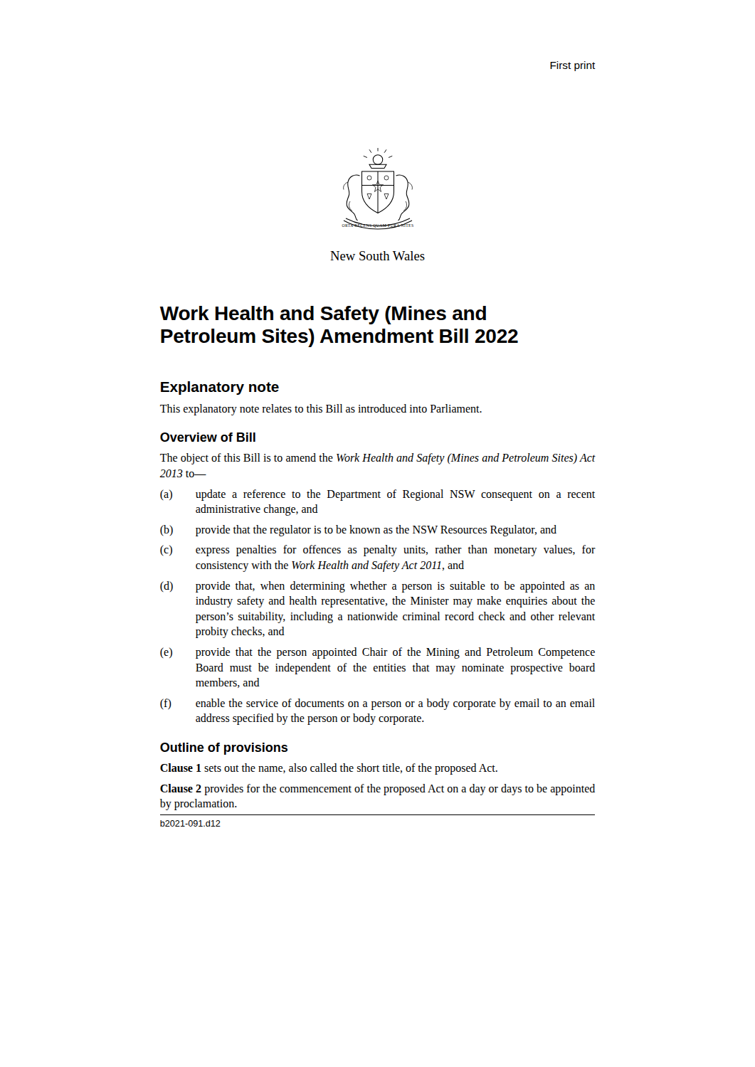First print
ORTA RECENS QUAM PURA NITES
New South Wales
Work Health and Safety (Mines and
Petroleum Sites) Amendment Bill 2022
Explanatory note
This explanatory note relates to this Bill as introduced into Parliament.
Overview of Bill
The object of this Bill is to amend the Work Health and Safety (Mines and Petroleum Sites) Act 2013 to—
(a) update a reference to the Department of Regional NSW consequent on a recent administrative change, and
(b) provide that the regulator is to be known as the NSW Resources Regulator, and
(c) express penalties for offences as penalty units, rather than monetary values, for consistency with the Work Health and Safety Act 2011, and
(d) provide that, when determining whether a person is suitable to be appointed as an industry safety and health representative, the Minister may make enquiries about the person’s suitability, including a nationwide criminal record check and other relevant probity checks, and
(e) provide that the person appointed Chair of the Mining and Petroleum Competence Board must be independent of the entities that may nominate prospective board members, and
(f) enable the service of documents on a person or a body corporate by email to an email address specified by the person or body corporate.
Outline of provisions
Clause 1 sets out the name, also called the short title, of the proposed Act.
Clause 2 provides for the commencement of the proposed Act on a day or days to be appointed by proclamation.
b2021-091.d12